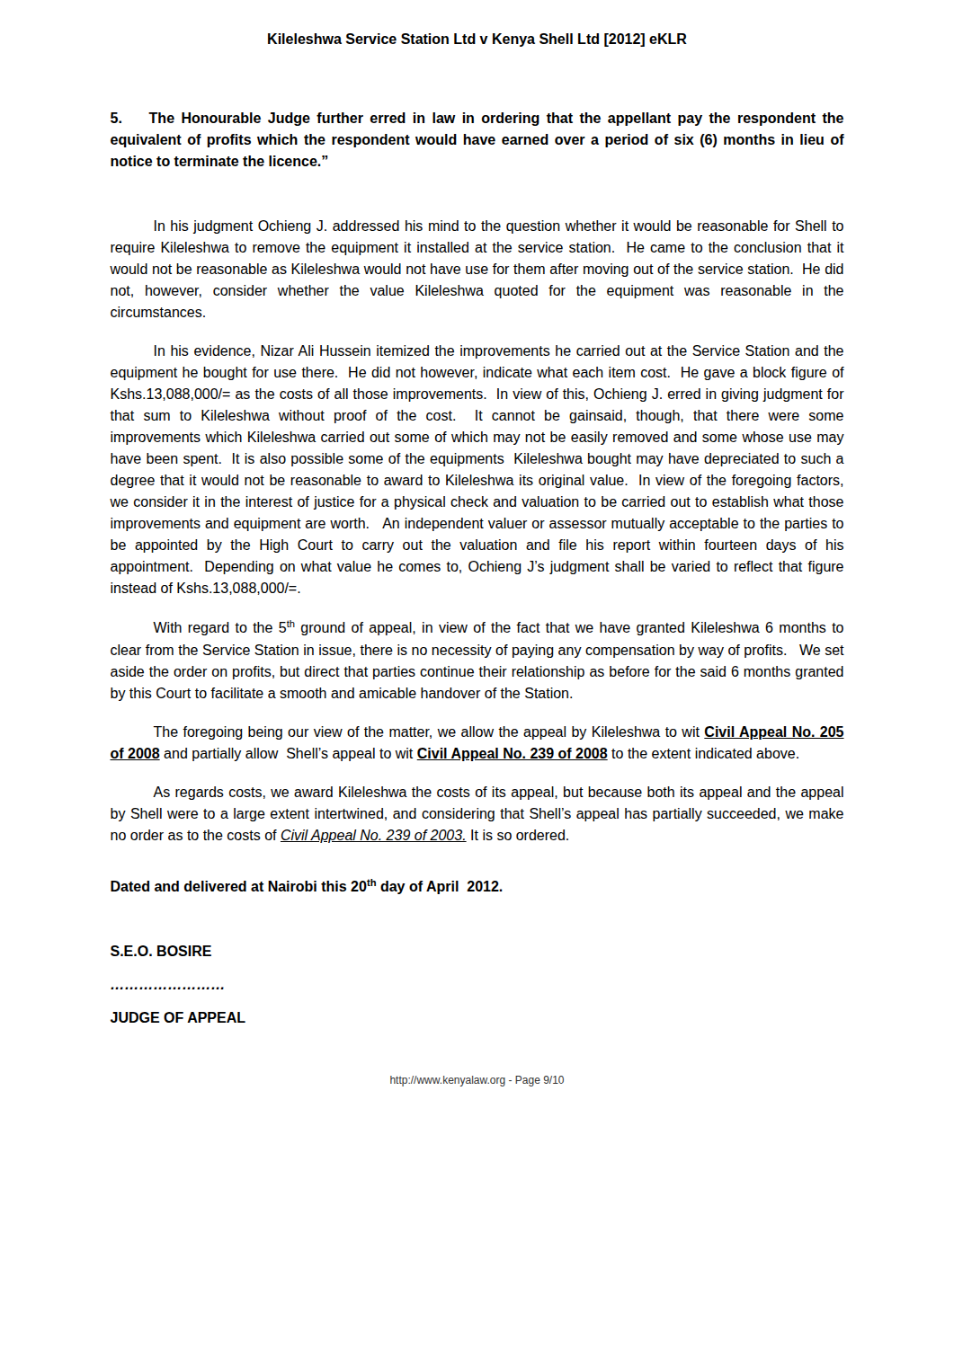Kileleshwa Service Station Ltd v Kenya Shell Ltd [2012] eKLR
5. The Honourable Judge further erred in law in ordering that the appellant pay the respondent the equivalent of profits which the respondent would have earned over a period of six (6) months in lieu of notice to terminate the licence.”
In his judgment Ochieng J. addressed his mind to the question whether it would be reasonable for Shell to require Kileleshwa to remove the equipment it installed at the service station. He came to the conclusion that it would not be reasonable as Kileleshwa would not have use for them after moving out of the service station. He did not, however, consider whether the value Kileleshwa quoted for the equipment was reasonable in the circumstances.
In his evidence, Nizar Ali Hussein itemized the improvements he carried out at the Service Station and the equipment he bought for use there. He did not however, indicate what each item cost. He gave a block figure of Kshs.13,088,000/= as the costs of all those improvements. In view of this, Ochieng J. erred in giving judgment for that sum to Kileleshwa without proof of the cost. It cannot be gainsaid, though, that there were some improvements which Kileleshwa carried out some of which may not be easily removed and some whose use may have been spent. It is also possible some of the equipments Kileleshwa bought may have depreciated to such a degree that it would not be reasonable to award to Kileleshwa its original value. In view of the foregoing factors, we consider it in the interest of justice for a physical check and valuation to be carried out to establish what those improvements and equipment are worth. An independent valuer or assessor mutually acceptable to the parties to be appointed by the High Court to carry out the valuation and file his report within fourteen days of his appointment. Depending on what value he comes to, Ochieng J’s judgment shall be varied to reflect that figure instead of Kshs.13,088,000/=.
With regard to the 5th ground of appeal, in view of the fact that we have granted Kileleshwa 6 months to clear from the Service Station in issue, there is no necessity of paying any compensation by way of profits. We set aside the order on profits, but direct that parties continue their relationship as before for the said 6 months granted by this Court to facilitate a smooth and amicable handover of the Station.
The foregoing being our view of the matter, we allow the appeal by Kileleshwa to wit Civil Appeal No. 205 of 2008 and partially allow Shell’s appeal to wit Civil Appeal No. 239 of 2008 to the extent indicated above.
As regards costs, we award Kileleshwa the costs of its appeal, but because both its appeal and the appeal by Shell were to a large extent intertwined, and considering that Shell’s appeal has partially succeeded, we make no order as to the costs of Civil Appeal No. 239 of 2003. It is so ordered.
Dated and delivered at Nairobi this 20th day of April 2012.
S.E.O. BOSIRE
……………………
JUDGE OF APPEAL
http://www.kenyalaw.org - Page 9/10